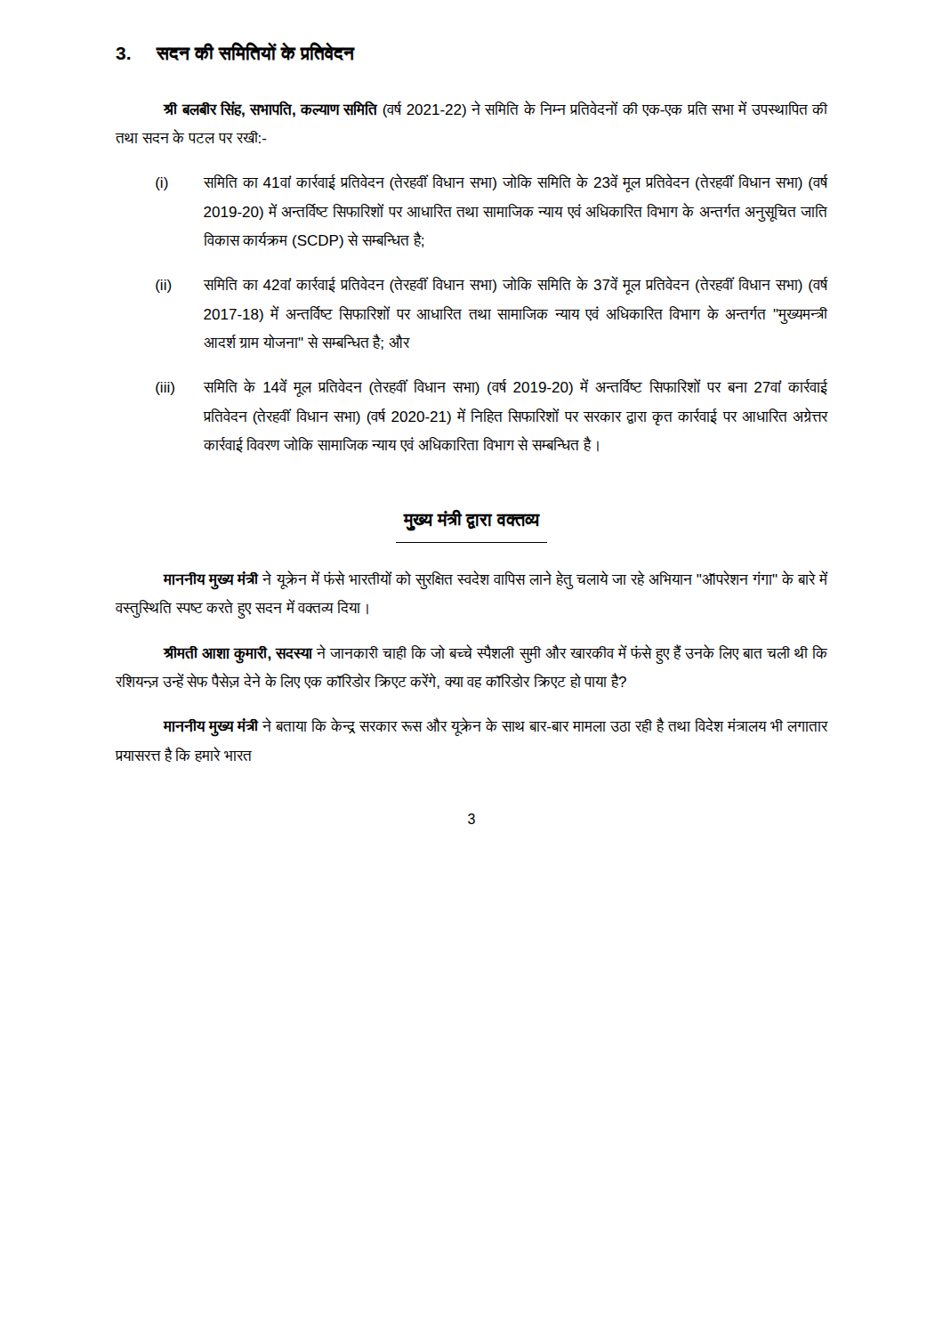3. सदन की समितियों के प्रतिवेदन
श्री बलबीर सिंह, सभापति, कल्याण समिति (वर्ष 2021-22) ने समिति के निम्न प्रतिवेदनों की एक-एक प्रति सभा में उपस्थापित की तथा सदन के पटल पर रखी:-
(i) समिति का 41वां कार्रवाई प्रतिवेदन (तेरहवीं विधान सभा) जोकि समिति के 23वें मूल प्रतिवेदन (तेरहवीं विधान सभा) (वर्ष 2019-20) में अन्तर्विष्ट सिफारिशों पर आधारित तथा सामाजिक न्याय एवं अधिकारित विभाग के अन्तर्गत अनुसूचित जाति विकास कार्यक्रम (SCDP) से सम्बन्धित है;
(ii) समिति का 42वां कार्रवाई प्रतिवेदन (तेरहवीं विधान सभा) जोकि समिति के 37वें मूल प्रतिवेदन (तेरहवीं विधान सभा) (वर्ष 2017-18) में अन्तर्विष्ट सिफारिशों पर आधारित तथा सामाजिक न्याय एवं अधिकारित विभाग के अन्तर्गत "मुख्यमन्त्री आदर्श ग्राम योजना" से सम्बन्धित है; और
(iii) समिति के 14वें मूल प्रतिवेदन (तेरहवीं विधान सभा) (वर्ष 2019-20) में अन्तर्विष्ट सिफारिशों पर बना 27वां कार्रवाई प्रतिवेदन (तेरहवीं विधान सभा) (वर्ष 2020-21) में निहित सिफारिशों पर सरकार द्वारा कृत कार्रवाई पर आधारित अग्रेत्तर कार्रवाई विवरण जोकि सामाजिक न्याय एवं अधिकारिता विभाग से सम्बन्धित है।
मुख्य मंत्री द्वारा वक्तव्य
माननीय मुख्य मंत्री ने यूक्रेन में फंसे भारतीयों को सुरक्षित स्वदेश वापिस लाने हेतु चलाये जा रहे अभियान "ऑपरेशन गंगा" के बारे में वस्तुस्थिति स्पष्ट करते हुए सदन में वक्तव्य दिया।
श्रीमती आशा कुमारी, सदस्या ने जानकारी चाही कि जो बच्चे स्पैशली सुमी और खारकीव में फंसे हुए हैं उनके लिए बात चली थी कि रशियन्ज़ उन्हें सेफ पैसेज़ देने के लिए एक कॉरिडोर क्रिएट करेंगे, क्या वह कॉरिडोर क्रिएट हो पाया है?
माननीय मुख्य मंत्री ने बताया कि केन्द्र सरकार रूस और यूक्रेन के साथ बार-बार मामला उठा रही है तथा विदेश मंत्रालय भी लगातार प्रयासरत्त है कि हमारे भारत
3